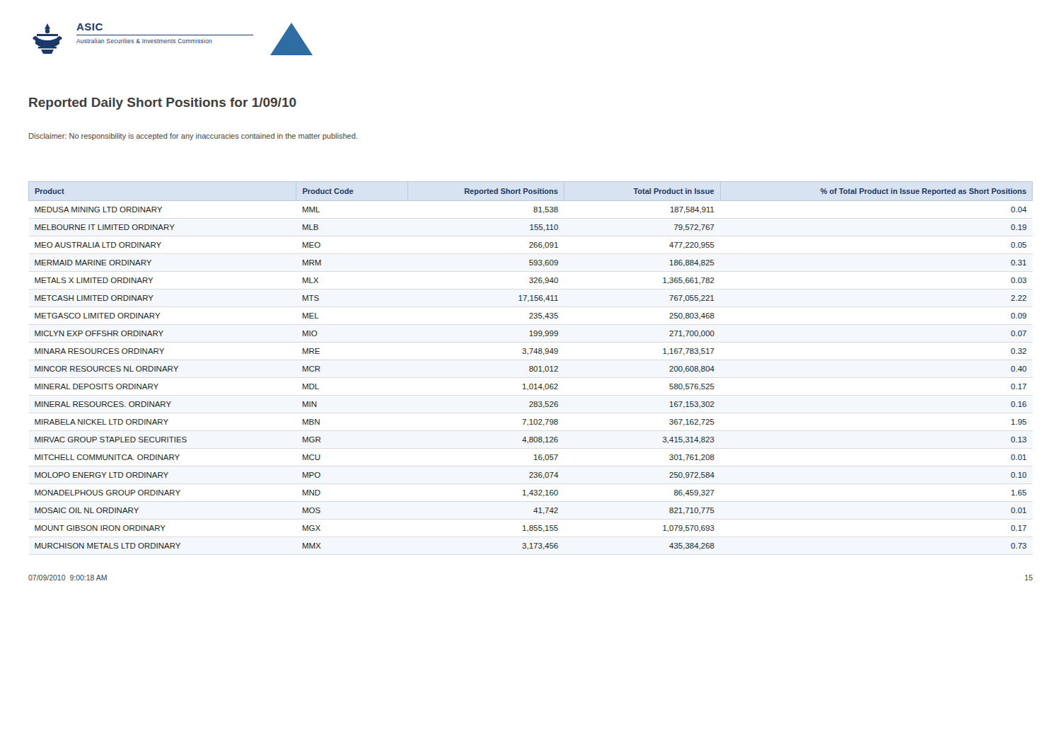ASIC
Australian Securities & Investments Commission
Reported Daily Short Positions for 1/09/10
Disclaimer: No responsibility is accepted for any inaccuracies contained in the matter published.
| Product | Product Code | Reported Short Positions | Total Product in Issue | % of Total Product in Issue Reported as Short Positions |
| --- | --- | --- | --- | --- |
| MEDUSA MINING LTD ORDINARY | MML | 81,538 | 187,584,911 | 0.04 |
| MELBOURNE IT LIMITED ORDINARY | MLB | 155,110 | 79,572,767 | 0.19 |
| MEO AUSTRALIA LTD ORDINARY | MEO | 266,091 | 477,220,955 | 0.05 |
| MERMAID MARINE ORDINARY | MRM | 593,609 | 186,884,825 | 0.31 |
| METALS X LIMITED ORDINARY | MLX | 326,940 | 1,365,661,782 | 0.03 |
| METCASH LIMITED ORDINARY | MTS | 17,156,411 | 767,055,221 | 2.22 |
| METGASCO LIMITED ORDINARY | MEL | 235,435 | 250,803,468 | 0.09 |
| MICLYN EXP OFFSHR ORDINARY | MIO | 199,999 | 271,700,000 | 0.07 |
| MINARA RESOURCES ORDINARY | MRE | 3,748,949 | 1,167,783,517 | 0.32 |
| MINCOR RESOURCES NL ORDINARY | MCR | 801,012 | 200,608,804 | 0.40 |
| MINERAL DEPOSITS ORDINARY | MDL | 1,014,062 | 580,576,525 | 0.17 |
| MINERAL RESOURCES. ORDINARY | MIN | 283,526 | 167,153,302 | 0.16 |
| MIRABELA NICKEL LTD ORDINARY | MBN | 7,102,798 | 367,162,725 | 1.95 |
| MIRVAC GROUP STAPLED SECURITIES | MGR | 4,808,126 | 3,415,314,823 | 0.13 |
| MITCHELL COMMUNITCA. ORDINARY | MCU | 16,057 | 301,761,208 | 0.01 |
| MOLOPO ENERGY LTD ORDINARY | MPO | 236,074 | 250,972,584 | 0.10 |
| MONADELPHOUS GROUP ORDINARY | MND | 1,432,160 | 86,459,327 | 1.65 |
| MOSAIC OIL NL ORDINARY | MOS | 41,742 | 821,710,775 | 0.01 |
| MOUNT GIBSON IRON ORDINARY | MGX | 1,855,155 | 1,079,570,693 | 0.17 |
| MURCHISON METALS LTD ORDINARY | MMX | 3,173,456 | 435,384,268 | 0.73 |
07/09/2010 9:00:18 AM
15